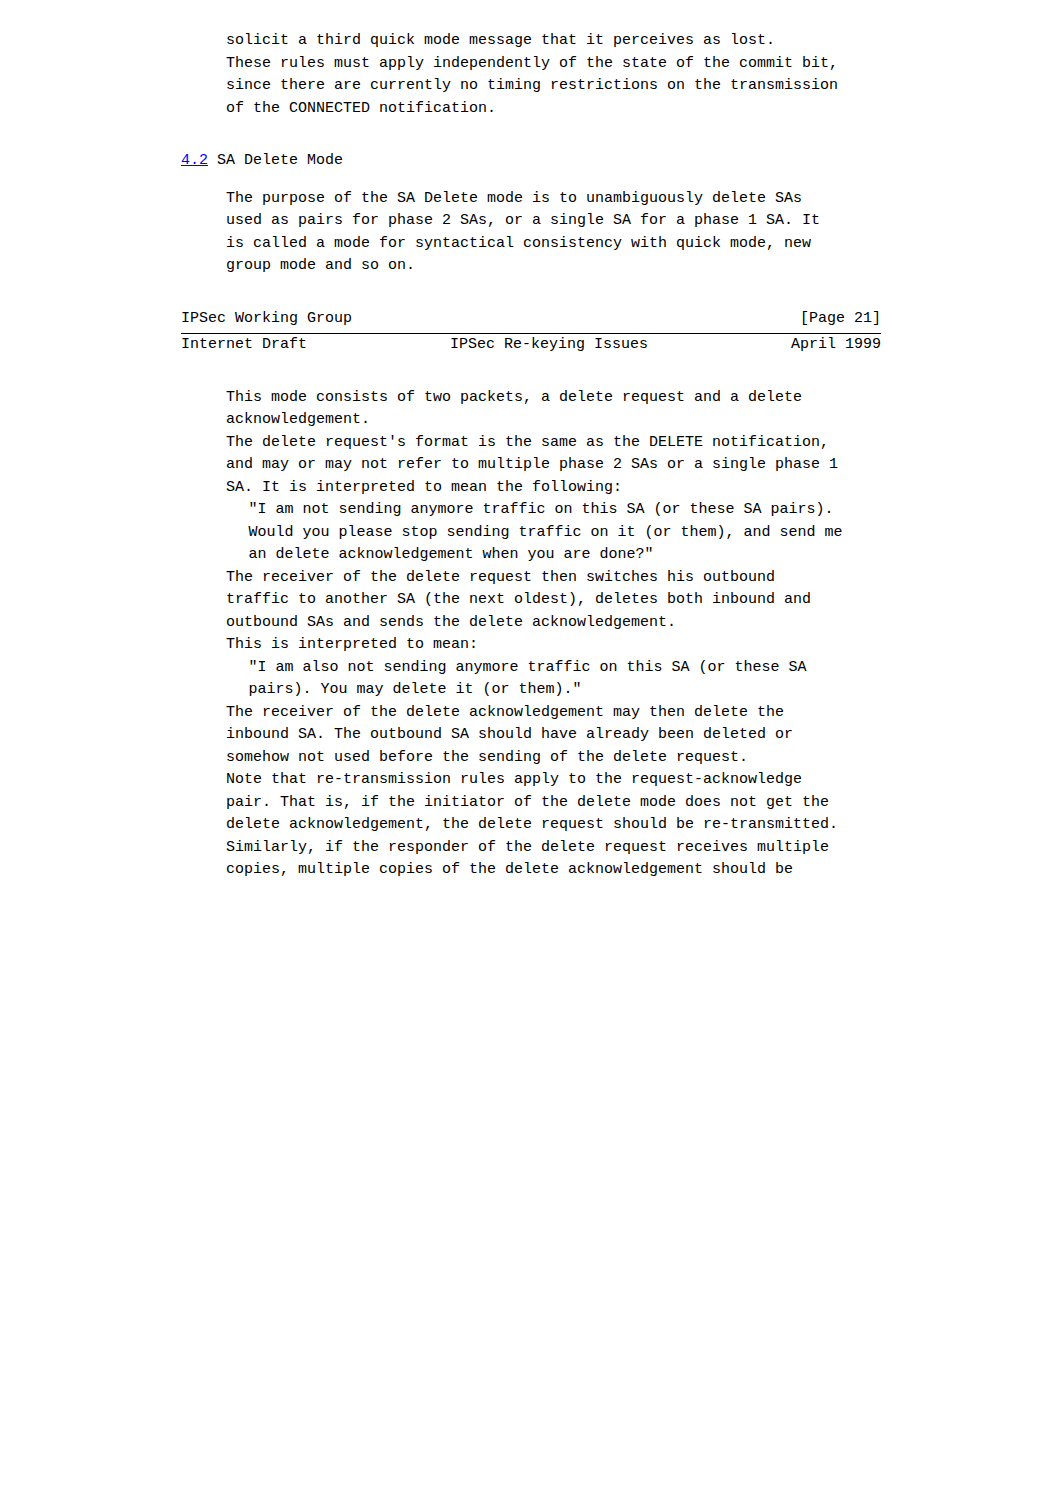solicit a third quick mode message that it perceives as lost.
These rules must apply independently of the state of the commit bit,
since there are currently no timing restrictions on the transmission
of the CONNECTED notification.
4.2 SA Delete Mode
The purpose of the SA Delete mode is to unambiguously delete SAs
used as pairs for phase 2 SAs, or a single SA for a phase 1 SA. It
is called a mode for syntactical consistency with quick mode, new
group mode and so on.
IPSec Working Group [Page 21]
Internet Draft IPSec Re-keying Issues April 1999
This mode consists of two packets, a delete request and a delete
acknowledgement.
The delete request's format is the same as the DELETE notification,
and may or may not refer to multiple phase 2 SAs or a single phase 1
SA. It is interpreted to mean the following:
"I am not sending anymore traffic on this SA (or these SA pairs).
Would you please stop sending traffic on it (or them), and send me
an delete acknowledgement when you are done?"
The receiver of the delete request then switches his outbound
traffic to another SA (the next oldest), deletes both inbound and
outbound SAs and sends the delete acknowledgement.
This is interpreted to mean:
"I am also not sending anymore traffic on this SA (or these SA
pairs). You may delete it (or them)."
The receiver of the delete acknowledgement may then delete the
inbound SA. The outbound SA should have already been deleted or
somehow not used before the sending of the delete request.
Note that re-transmission rules apply to the request-acknowledge
pair. That is, if the initiator of the delete mode does not get the
delete acknowledgement, the delete request should be re-transmitted.
Similarly, if the responder of the delete request receives multiple
copies, multiple copies of the delete acknowledgement should be